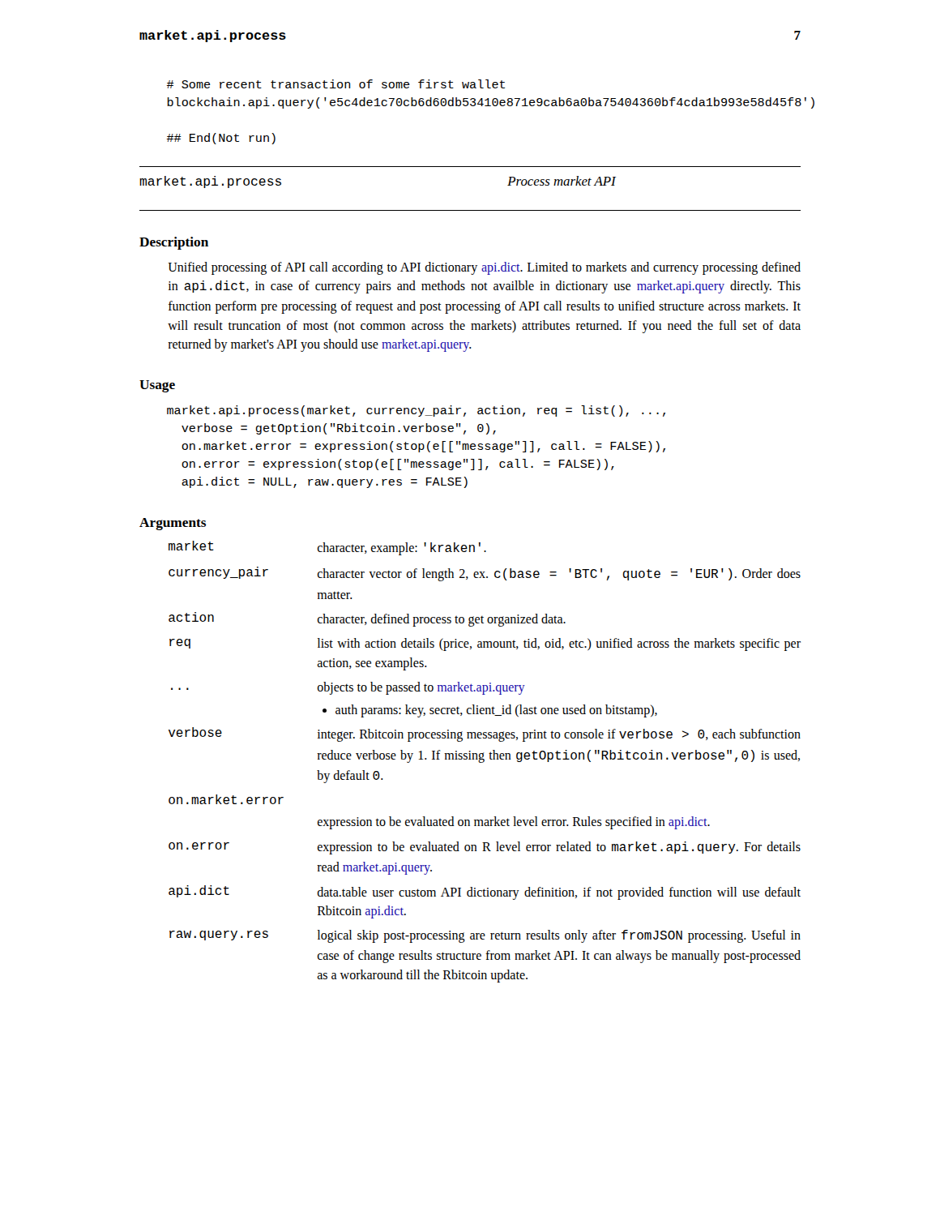market.api.process 7
# Some recent transaction of some first wallet
blockchain.api.query('e5c4de1c70cb6d60db53410e871e9cab6a0ba75404360bf4cda1b993e58d45f8')

## End(Not run)
market.api.process Process market API
Description
Unified processing of API call according to API dictionary api.dict. Limited to markets and currency processing defined in api.dict, in case of currency pairs and methods not availble in dictionary use market.api.query directly. This function perform pre processing of request and post processing of API call results to unified structure across markets. It will result truncation of most (not common across the markets) attributes returned. If you need the full set of data returned by market's API you should use market.api.query.
Usage
market.api.process(market, currency_pair, action, req = list(), ...,
  verbose = getOption("Rbitcoin.verbose", 0),
  on.market.error = expression(stop(e[["message"]], call. = FALSE)),
  on.error = expression(stop(e[["message"]], call. = FALSE)),
  api.dict = NULL, raw.query.res = FALSE)
Arguments
market
character, example: 'kraken'.
currency_pair
character vector of length 2, ex. c(base = 'BTC', quote = 'EUR'). Order does matter.
action
character, defined process to get organized data.
req
list with action details (price, amount, tid, oid, etc.) unified across the markets specific per action, see examples.
...
objects to be passed to market.api.query
auth params: key, secret, client_id (last one used on bitstamp),
verbose
integer. Rbitcoin processing messages, print to console if verbose > 0, each subfunction reduce verbose by 1. If missing then getOption("Rbitcoin.verbose",0) is used, by default 0.
on.market.error
expression to be evaluated on market level error. Rules specified in api.dict.
on.error
expression to be evaluated on R level error related to market.api.query. For details read market.api.query.
api.dict
data.table user custom API dictionary definition, if not provided function will use default Rbitcoin api.dict.
raw.query.res
logical skip post-processing are return results only after fromJSON processing. Useful in case of change results structure from market API. It can always be manually post-processed as a workaround till the Rbitcoin update.